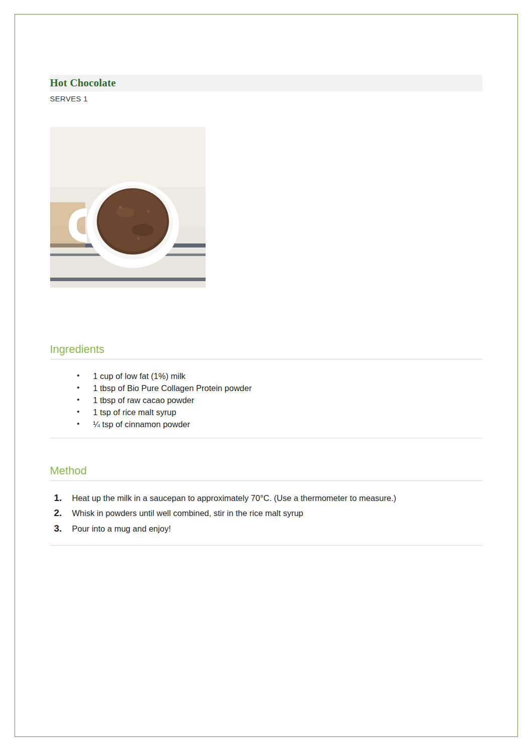Hot Chocolate
SERVES 1
Ingredients
1 cup of low fat (1%) milk
1 tbsp of Bio Pure Collagen Protein powder
1 tbsp of raw cacao powder
1 tsp of rice malt syrup
¼ tsp of cinnamon powder
Method
Heat up the milk in a saucepan to approximately 70°C. (Use a thermometer to measure.)
Whisk in powders until well combined, stir in the rice malt syrup
Pour into a mug and enjoy!